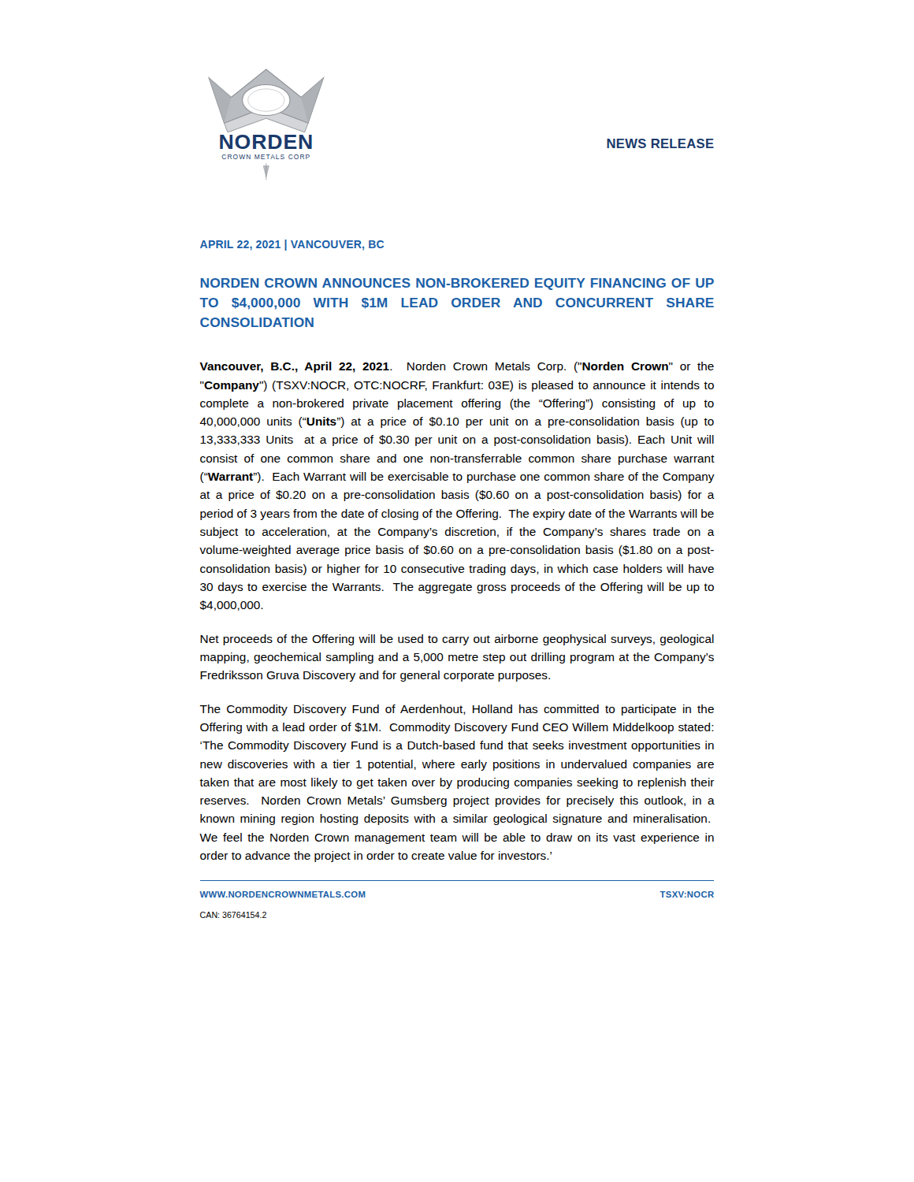NORDEN CROWN METALS CORP
NEWS RELEASE
APRIL 22, 2021 | VANCOUVER, BC
NORDEN CROWN ANNOUNCES NON-BROKERED EQUITY FINANCING OF UP TO $4,000,000 WITH $1M LEAD ORDER AND CONCURRENT SHARE CONSOLIDATION
Vancouver, B.C., April 22, 2021. Norden Crown Metals Corp. ("Norden Crown" or the "Company") (TSXV:NOCR, OTC:NOCRF, Frankfurt: 03E) is pleased to announce it intends to complete a non-brokered private placement offering (the “Offering”) consisting of up to 40,000,000 units (“Units”) at a price of $0.10 per unit on a pre-consolidation basis (up to 13,333,333 Units at a price of $0.30 per unit on a post-consolidation basis). Each Unit will consist of one common share and one non-transferrable common share purchase warrant (“Warrant”). Each Warrant will be exercisable to purchase one common share of the Company at a price of $0.20 on a pre-consolidation basis ($0.60 on a post-consolidation basis) for a period of 3 years from the date of closing of the Offering. The expiry date of the Warrants will be subject to acceleration, at the Company’s discretion, if the Company’s shares trade on a volume-weighted average price basis of $0.60 on a pre-consolidation basis ($1.80 on a post-consolidation basis) or higher for 10 consecutive trading days, in which case holders will have 30 days to exercise the Warrants. The aggregate gross proceeds of the Offering will be up to $4,000,000.
Net proceeds of the Offering will be used to carry out airborne geophysical surveys, geological mapping, geochemical sampling and a 5,000 metre step out drilling program at the Company’s Fredriksson Gruva Discovery and for general corporate purposes.
The Commodity Discovery Fund of Aerdenhout, Holland has committed to participate in the Offering with a lead order of $1M. Commodity Discovery Fund CEO Willem Middelkoop stated: ‘The Commodity Discovery Fund is a Dutch-based fund that seeks investment opportunities in new discoveries with a tier 1 potential, where early positions in undervalued companies are taken that are most likely to get taken over by producing companies seeking to replenish their reserves. Norden Crown Metals’ Gumsberg project provides for precisely this outlook, in a known mining region hosting deposits with a similar geological signature and mineralisation. We feel the Norden Crown management team will be able to draw on its vast experience in order to advance the project in order to create value for investors.’
WWW.NORDENCROWNMETALS.COM CAN: 36764154.2
TSXV:NOCR